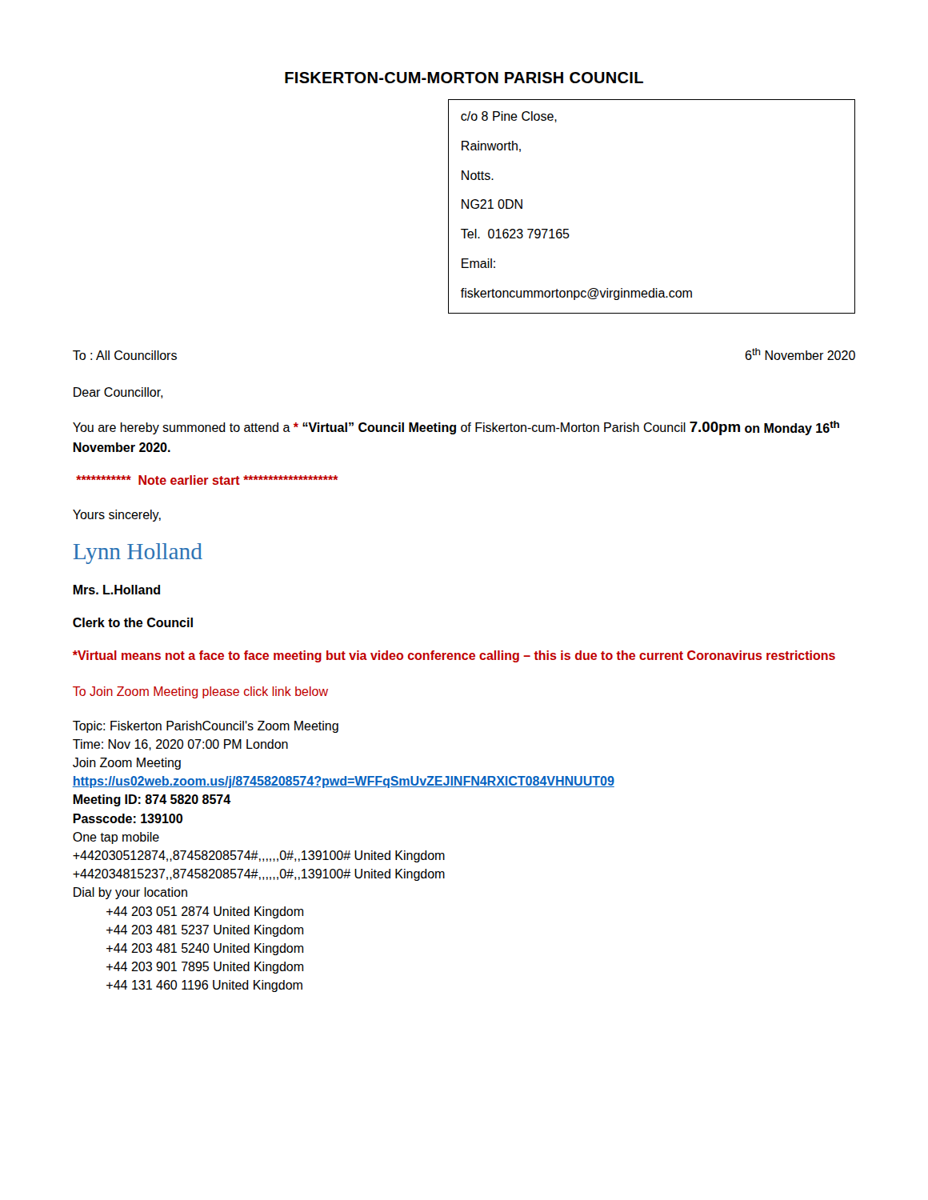FISKERTON-CUM-MORTON PARISH COUNCIL
c/o 8 Pine Close,
Rainworth,
Notts.
NG21 0DN
Tel. 01623 797165
Email:
fiskertoncummortonpc@virginmedia.com
To : All Councillors
6th November 2020
Dear Councillor,
You are hereby summoned to attend a * “Virtual” Council Meeting of Fiskerton-cum-Morton Parish Council 7.00pm on Monday 16th November 2020.
*********** Note earlier start *******************
Yours sincerely,
Lynn Holland
Mrs. L.Holland
Clerk to the Council
*Virtual means not a face to face meeting but via video conference calling – this is due to the current Coronavirus restrictions
To Join Zoom Meeting please click link below
Topic: Fiskerton ParishCouncil's Zoom Meeting
Time: Nov 16, 2020 07:00 PM London
Join Zoom Meeting
https://us02web.zoom.us/j/87458208574?pwd=WFFqSmUvZEJlNFN4RXlCT084VHNUUT09
Meeting ID: 874 5820 8574
Passcode: 139100
One tap mobile
+442030512874,,87458208574#,,,,,,0#,,139100# United Kingdom
+442034815237,,87458208574#,,,,,,0#,,139100# United Kingdom
Dial by your location
+44 203 051 2874 United Kingdom
+44 203 481 5237 United Kingdom
+44 203 481 5240 United Kingdom
+44 203 901 7895 United Kingdom
+44 131 460 1196 United Kingdom